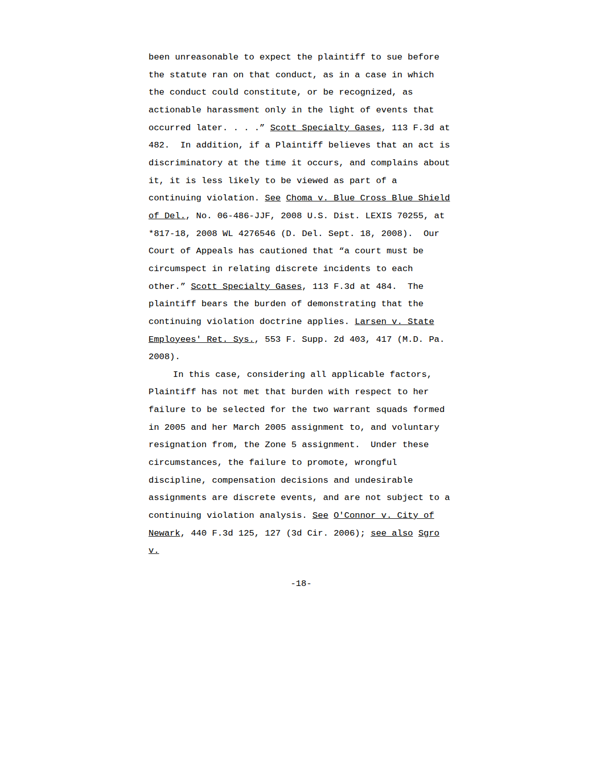been unreasonable to expect the plaintiff to sue before the statute ran on that conduct, as in a case in which the conduct could constitute, or be recognized, as actionable harassment only in the light of events that occurred later. . . .” Scott Specialty Gases, 113 F.3d at 482. In addition, if a Plaintiff believes that an act is discriminatory at the time it occurs, and complains about it, it is less likely to be viewed as part of a continuing violation. See Choma v. Blue Cross Blue Shield of Del., No. 06-486-JJF, 2008 U.S. Dist. LEXIS 70255, at *817-18, 2008 WL 4276546 (D. Del. Sept. 18, 2008). Our Court of Appeals has cautioned that “a court must be circumspect in relating discrete incidents to each other.” Scott Specialty Gases, 113 F.3d at 484. The plaintiff bears the burden of demonstrating that the continuing violation doctrine applies. Larsen v. State Employees' Ret. Sys., 553 F. Supp. 2d 403, 417 (M.D. Pa. 2008).
In this case, considering all applicable factors, Plaintiff has not met that burden with respect to her failure to be selected for the two warrant squads formed in 2005 and her March 2005 assignment to, and voluntary resignation from, the Zone 5 assignment. Under these circumstances, the failure to promote, wrongful discipline, compensation decisions and undesirable assignments are discrete events, and are not subject to a continuing violation analysis. See O'Connor v. City of Newark, 440 F.3d 125, 127 (3d Cir. 2006); see also Sgro v.
-18-